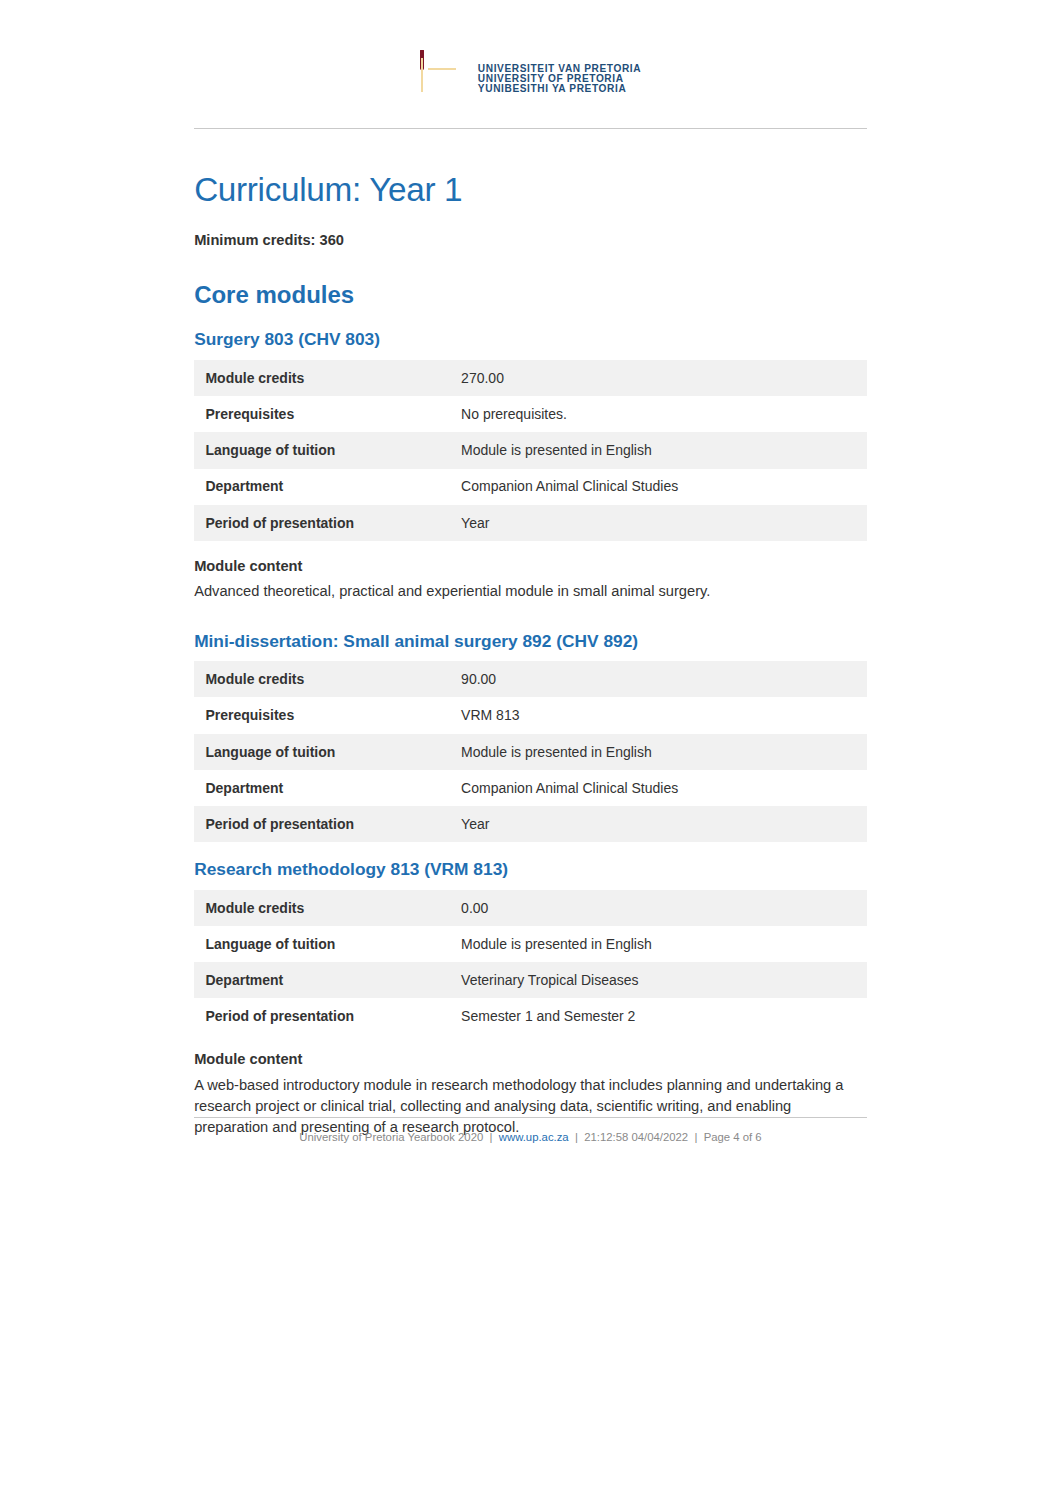UNIVERSITEIT VAN PRETORIA UNIVERSITY OF PRETORIA YUNIBESITHI YA PRETORIA
Curriculum: Year 1
Minimum credits: 360
Core modules
Surgery 803 (CHV 803)
| Module credits | 270.00 |
| Prerequisites | No prerequisites. |
| Language of tuition | Module is presented in English |
| Department | Companion Animal Clinical Studies |
| Period of presentation | Year |
Module content
Advanced theoretical, practical and experiential module in small animal surgery.
Mini-dissertation: Small animal surgery 892 (CHV 892)
| Module credits | 90.00 |
| Prerequisites | VRM 813 |
| Language of tuition | Module is presented in English |
| Department | Companion Animal Clinical Studies |
| Period of presentation | Year |
Research methodology 813 (VRM 813)
| Module credits | 0.00 |
| Language of tuition | Module is presented in English |
| Department | Veterinary Tropical Diseases |
| Period of presentation | Semester 1 and Semester 2 |
Module content
A web-based introductory module in research methodology that includes planning and undertaking a research project or clinical trial, collecting and analysing data, scientific writing, and enabling preparation and presenting of a research protocol.
University of Pretoria Yearbook 2020 | www.up.ac.za | 21:12:58 04/04/2022 | Page 4 of 6